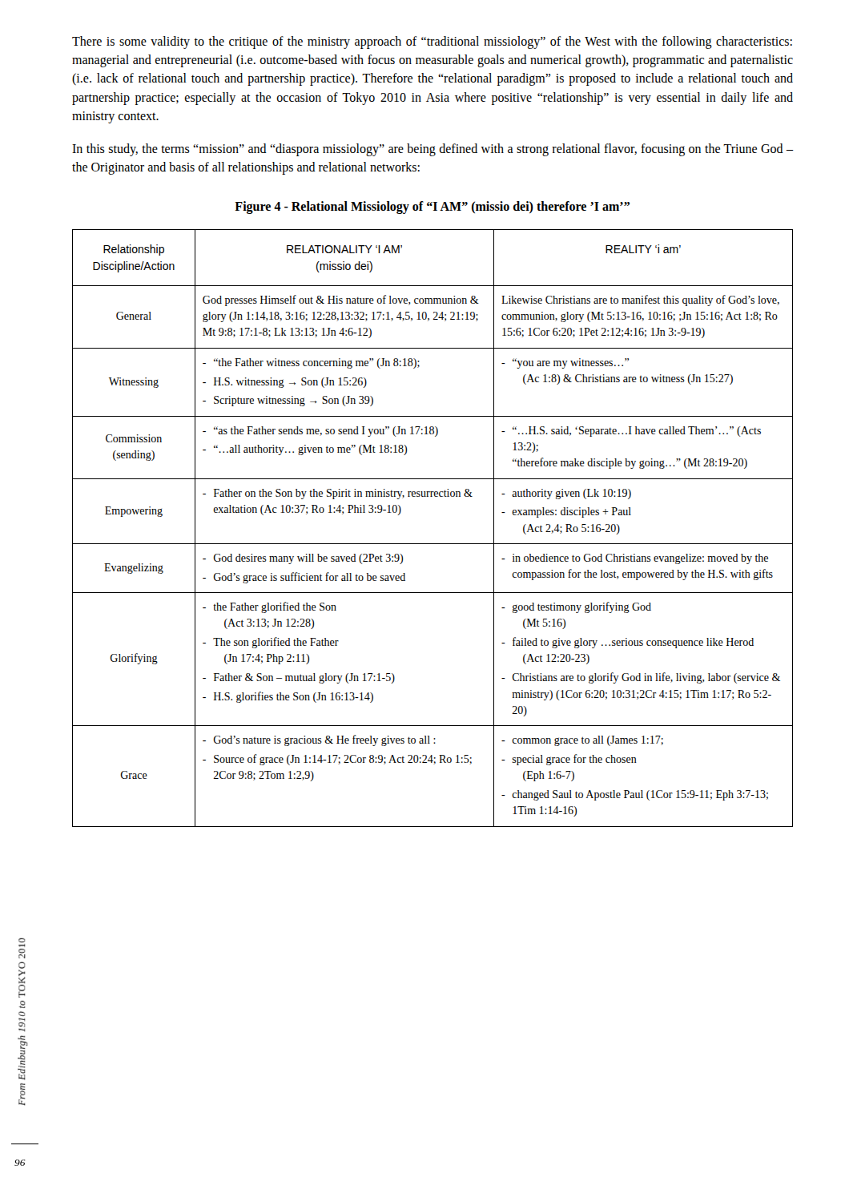There is some validity to the critique of the ministry approach of “traditional missiology” of the West with the following characteristics: managerial and entrepreneurial (i.e. outcome-based with focus on measurable goals and numerical growth), programmatic and paternalistic (i.e. lack of relational touch and partnership practice). Therefore the “relational paradigm” is proposed to include a relational touch and partnership practice; especially at the occasion of Tokyo 2010 in Asia where positive “relationship” is very essential in daily life and ministry context.
In this study, the terms “mission” and “diaspora missiology” are being defined with a strong relational flavor, focusing on the Triune God – the Originator and basis of all relationships and relational networks:
Figure 4 - Relational Missiology of “I AM” (missio dei) therefore ’I am’”
| Relationship Discipline/Action | RELATIONALITY ‘I AM’ (missio dei) | REALITY ‘i am’ |
| --- | --- | --- |
| General | God presses Himself out & His nature of love, communion & glory (Jn 1:14,18, 3:16; 12:28,13:32; 17:1, 4,5, 10, 24; 21:19; Mt 9:8; 17:1-8; Lk 13:13; 1Jn 4:6-12) | Likewise Christians are to manifest this quality of God’s love, communion, glory (Mt 5:13-16, 10:16; ;Jn 15:16; Act 1:8; Ro 15:6; 1Cor 6:20; 1Pet 2:12;4:16; 1Jn 3:-9-19) |
| Witnessing | “the Father witness concerning me” (Jn 8:18); H.S. witnessing → Son (Jn 15:26) Scripture witnessing → Son (Jn 39) | “you are my witnesses…” (Ac 1:8) & Christians are to witness (Jn 15:27) |
| Commission (sending) | “as the Father sends me, so send I you” (Jn 17:18) “…all authority… given to me” (Mt 18:18) | “…H.S. said, ‘Separate…I have called Them’…” (Acts 13:2); “therefore make disciple by going…” (Mt 28:19-20) |
| Empowering | Father on the Son by the Spirit in ministry, resurrection & exaltation (Ac 10:37; Ro 1:4; Phil 3:9-10) | authority given (Lk 10:19) examples: disciples + Paul (Act 2,4; Ro 5:16-20) |
| Evangelizing | God desires many will be saved (2Pet 3:9) God’s grace is sufficient for all to be saved | in obedience to God Christians evangelize: moved by the compassion for the lost, empowered by the H.S. with gifts |
| Glorifying | the Father glorified the Son (Act 3:13; Jn 12:28) The son glorified the Father (Jn 17:4; Php 2:11) Father & Son – mutual glory (Jn 17:1-5) H.S. glorifies the Son (Jn 16:13-14) | good testimony glorifying God (Mt 5:16) failed to give glory …serious consequence like Herod (Act 12:20-23) Christians are to glorify God in life, living, labor (service & ministry) (1Cor 6:20; 10:31;2Cr 4:15; 1Tim 1:17; Ro 5:2-20) |
| Grace | God’s nature is gracious & He freely gives to all : Source of grace (Jn 1:14-17; 2Cor 8:9; Act 20:24; Ro 1:5; 2Cor 9:8; 2Tom 1:2,9) | common grace to all (James 1:17; special grace for the chosen (Eph 1:6-7) changed Saul to Apostle Paul (1Cor 15:9-11; Eph 3:7-13; 1Tim 1:14-16) |
From Edinburgh 1910 to TOKYO 2010
96